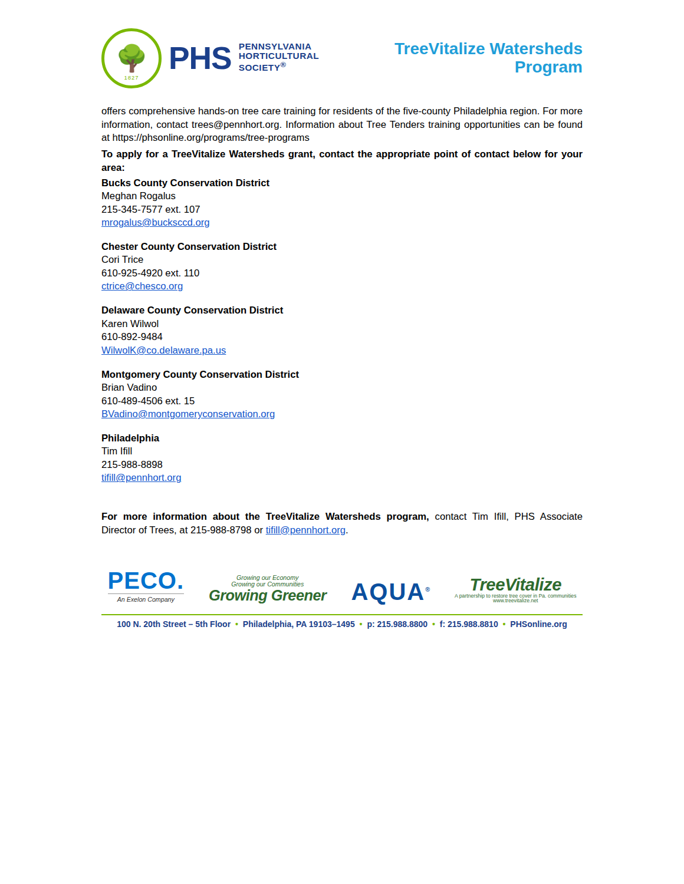🌳 1827
PHS
PENNSYLVANIA
HORTICULTURAL
SOCIETY®
TreeVitalize Watersheds
Program
offers comprehensive hands-on tree care training for residents of the five-county Philadelphia region. For more information, contact trees@pennhort.org. Information about Tree Tenders training opportunities can be found at https://phsonline.org/programs/tree-programs
To apply for a TreeVitalize Watersheds grant, contact the appropriate point of contact below for your area:
Bucks County Conservation District
Meghan Rogalus
215-345-7577 ext. 107
mrogalus@bucksccd.org
Chester County Conservation District
Cori Trice
610-925-4920 ext. 110
ctrice@chesco.org
Delaware County Conservation District
Karen Wilwol
610-892-9484
WilwolK@co.delaware.pa.us
Montgomery County Conservation District
Brian Vadino
610-489-4506 ext. 15
BVadino@montgomeryconservation.org
Philadelphia
Tim Ifill
215-988-8898
tifill@pennhort.org
For more information about the TreeVitalize Watersheds program, contact Tim Ifill, PHS Associate Director of Trees, at 215-988-8798 or tifill@pennhort.org.
PECO.
An Exelon Company
Growing our Economy
Growing our Communities
Growing Greener
AQUA®
TreeVitalize
A partnership to restore tree cover in Pa. communities www.treevitalize.net
100 N. 20th Street – 5th Floor • Philadelphia, PA 19103–1495 • p: 215.988.8800 • f: 215.988.8810 • PHSonline.org